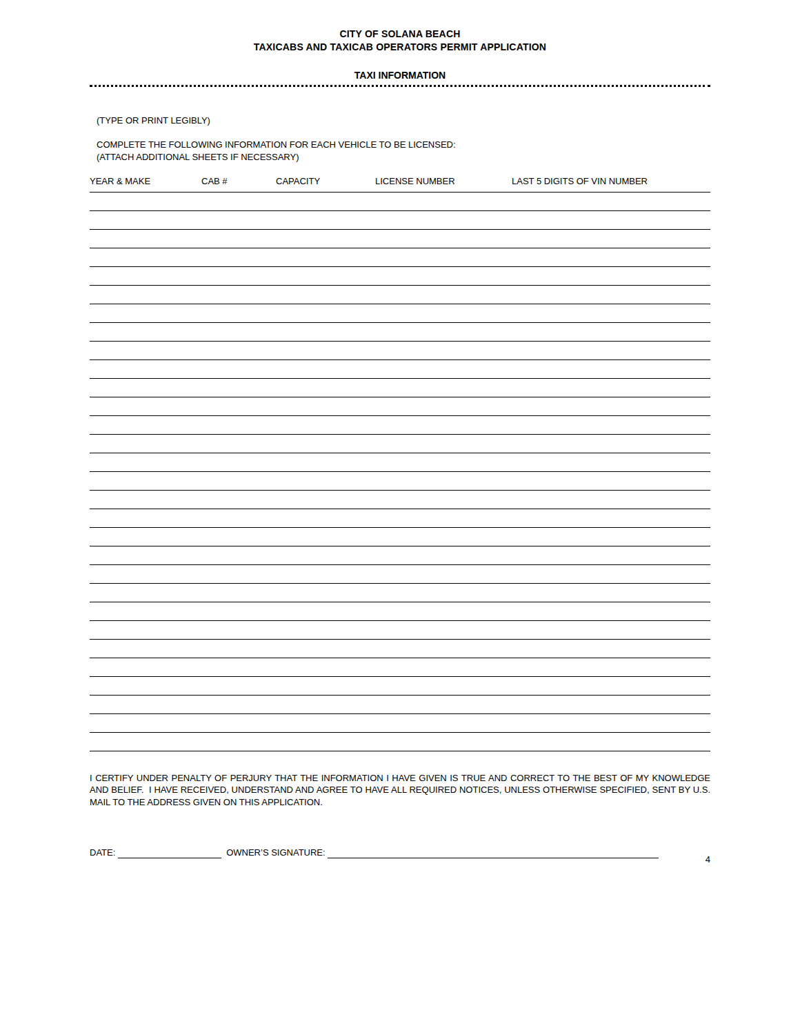CITY OF SOLANA BEACH
TAXICABS AND TAXICAB OPERATORS PERMIT APPLICATION
TAXI INFORMATION
(TYPE OR PRINT LEGIBLY)
COMPLETE THE FOLLOWING INFORMATION FOR EACH VEHICLE TO BE LICENSED:
(ATTACH ADDITIONAL SHEETS IF NECESSARY)
| YEAR & MAKE | CAB # | CAPACITY | LICENSE NUMBER | LAST 5 DIGITS OF VIN NUMBER |
| --- | --- | --- | --- | --- |
I CERTIFY UNDER PENALTY OF PERJURY THAT THE INFORMATION I HAVE GIVEN IS TRUE AND CORRECT TO THE BEST OF MY KNOWLEDGE AND BELIEF. I HAVE RECEIVED, UNDERSTAND AND AGREE TO HAVE ALL REQUIRED NOTICES, UNLESS OTHERWISE SPECIFIED, SENT BY U.S. MAIL TO THE ADDRESS GIVEN ON THIS APPLICATION.
DATE: OWNER’S SIGNATURE:
4